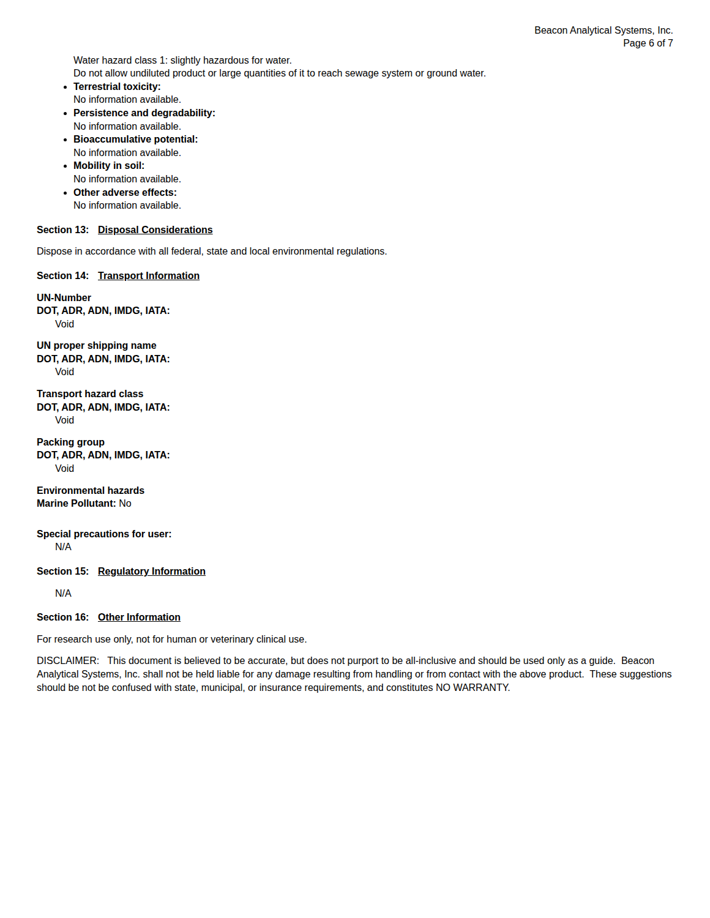Beacon Analytical Systems, Inc.
Page 6 of 7
Water hazard class 1: slightly hazardous for water.
Do not allow undiluted product or large quantities of it to reach sewage system or ground water.
Terrestrial toxicity:
No information available.
Persistence and degradability:
No information available.
Bioaccumulative potential:
No information available.
Mobility in soil:
No information available.
Other adverse effects:
No information available.
Section 13: Disposal Considerations
Dispose in accordance with all federal, state and local environmental regulations.
Section 14: Transport Information
UN-Number
DOT, ADR, ADN, IMDG, IATA:
Void
UN proper shipping name
DOT, ADR, ADN, IMDG, IATA:
Void
Transport hazard class
DOT, ADR, ADN, IMDG, IATA:
Void
Packing group
DOT, ADR, ADN, IMDG, IATA:
Void
Environmental hazards
Marine Pollutant: No
Special precautions for user:
N/A
Section 15: Regulatory Information
N/A
Section 16: Other Information
For research use only, not for human or veterinary clinical use.
DISCLAIMER: This document is believed to be accurate, but does not purport to be all-inclusive and should be used only as a guide. Beacon Analytical Systems, Inc. shall not be held liable for any damage resulting from handling or from contact with the above product. These suggestions should be not be confused with state, municipal, or insurance requirements, and constitutes NO WARRANTY.